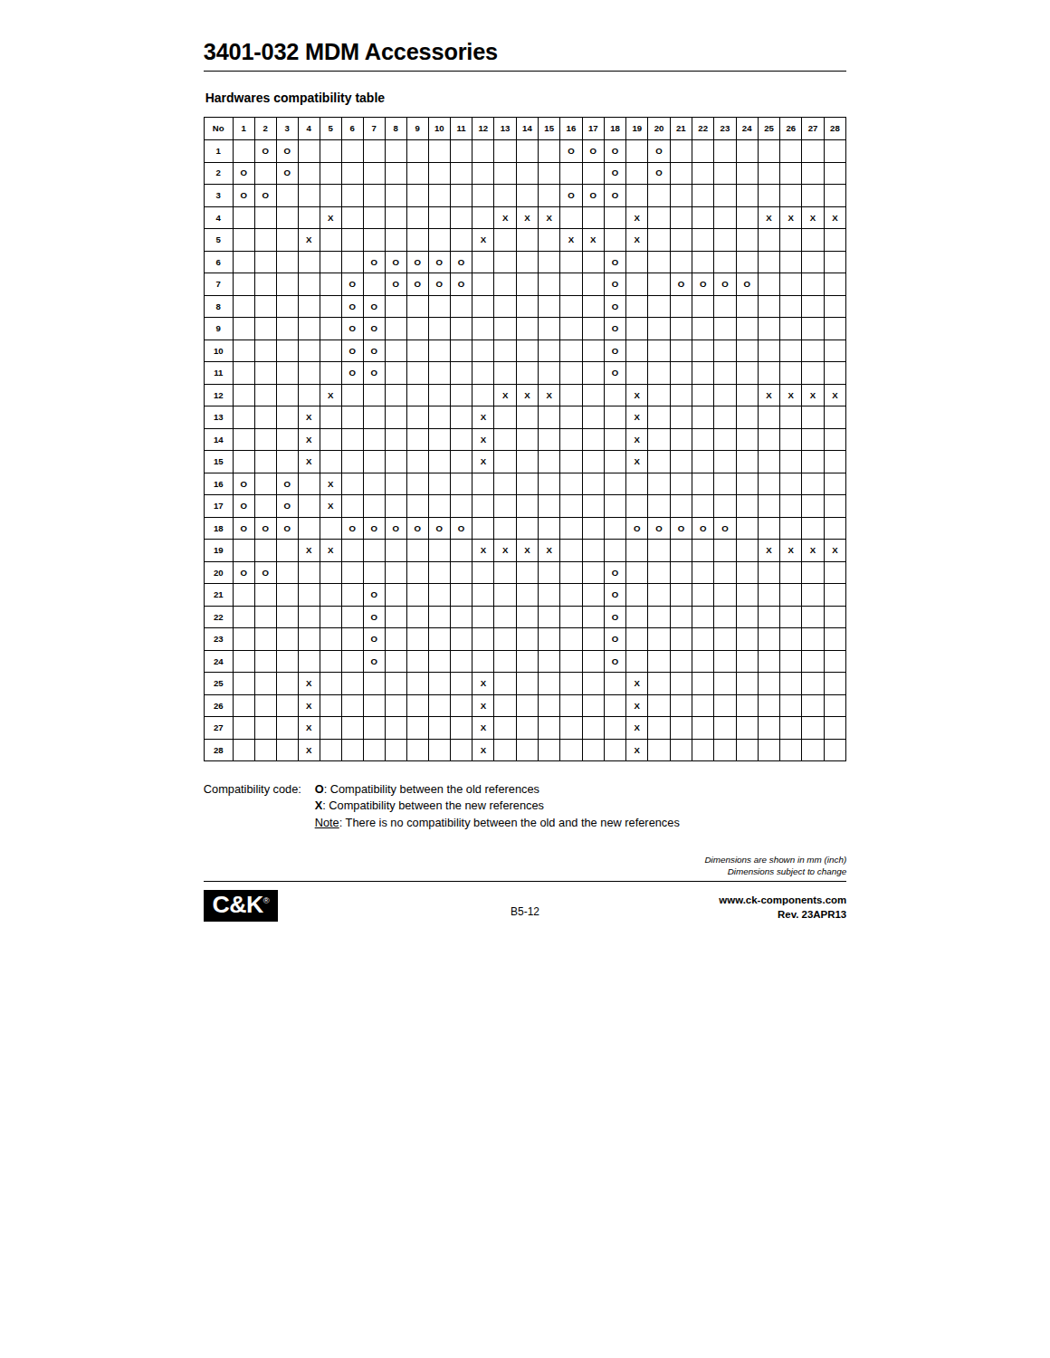3401-032 MDM Accessories
Hardwares compatibility table
| No | 1 | 2 | 3 | 4 | 5 | 6 | 7 | 8 | 9 | 10 | 11 | 12 | 13 | 14 | 15 | 16 | 17 | 18 | 19 | 20 | 21 | 22 | 23 | 24 | 25 | 26 | 27 | 28 |
| --- | --- | --- | --- | --- | --- | --- | --- | --- | --- | --- | --- | --- | --- | --- | --- | --- | --- | --- | --- | --- | --- | --- | --- | --- | --- | --- | --- | --- |
| 1 | | O | O | | | | | | | | | | | | | O | O | O | | O | | | | | | | | |
| 2 | O | | O | | | | | | | | | | | | | | | O | | O | | | | | | | | |
| 3 | O | O | | | | | | | | | | | | | | O | O | O | | | | | | | | | | |
| 4 | | | | | X | | | | | | | | X | X | X | | | | X | | | | | | X | X | X | X |
| 5 | | | | X | | | | | | | | X | | | | X | X | | X | | | | | | | | | |
| 6 | | | | | | | O | O | O | O | O | | | | | | | O | | | | | | | | | | |
| 7 | | | | | | O | | O | O | O | O | | | | | | | O | | | O | O | O | O | | | | |
| 8 | | | | | | O | O | | | | | | | | | | | O | | | | | | | | | | |
| 9 | | | | | | O | O | | | | | | | | | | | O | | | | | | | | | | |
| 10 | | | | | | O | O | | | | | | | | | | | O | | | | | | | | | | |
| 11 | | | | | | O | O | | | | | | | | | | | O | | | | | | | | | | |
| 12 | | | | | X | | | | | | | | X | X | X | | | | X | | | | | | X | X | X | X |
| 13 | | | | X | | | | | | | | X | | | | | | | X | | | | | | | | | |
| 14 | | | | X | | | | | | | | X | | | | | | | X | | | | | | | | | |
| 15 | | | | X | | | | | | | | X | | | | | | | X | | | | | | | | | |
| 16 | O | | O | | X | | | | | | | | | | | | | | | | | | | | | | | |
| 17 | O | | O | | X | | | | | | | | | | | | | | | | | | | | | | | |
| 18 | O | O | O | | | O | O | O | O | O | O | | | | | | | | O | O | O | O | O | | | | | |
| 19 | | | | X | X | | | | | | | X | X | X | X | | | | | | | | | | X | X | X | X |
| 20 | O | O | | | | | | | | | | | | | | | | O | | | | | | | | | | |
| 21 | | | | | | | O | | | | | | | | | | | O | | | | | | | | | | |
| 22 | | | | | | | O | | | | | | | | | | | O | | | | | | | | | | |
| 23 | | | | | | | O | | | | | | | | | | | O | | | | | | | | | | |
| 24 | | | | | | | O | | | | | | | | | | | O | | | | | | | | | | |
| 25 | | | | X | | | | | | | | X | | | | | | | X | | | | | | | | | |
| 26 | | | | X | | | | | | | | X | | | | | | | X | | | | | | | | | |
| 27 | | | | X | | | | | | | | X | | | | | | | X | | | | | | | | | |
| 28 | | | | X | | | | | | | | X | | | | | | | X | | | | | | | | | |
Compatibility code: O: Compatibility between the old references
X: Compatibility between the new references
Note: There is no compatibility between the old and the new references
Dimensions are shown in mm (inch)
Dimensions subject to change
C&K®
B5-12
www.ck-components.com
Rev. 23APR13